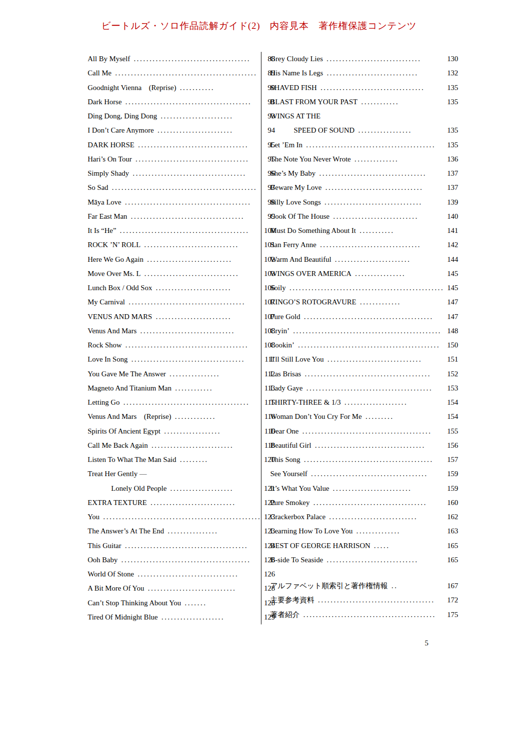ビートルズ・ソロ作品読解ガイド(2)　内容見本　著作権保護コンテンツ
| All By Myself ..................................... | 88 |
| Call Me ............................................. | 89 |
| Goodnight Vienna (Reprise) ........... | 90 |
| Dark Horse ........................................ | 91 |
| Ding Dong, Ding Dong ....................... | 93 |
| I Don’t Care Anymore ........................ | 94 |
| DARK HORSE ................................... | 95 |
| Hari’s On Tour .................................... | 95 |
| Simply Shady .................................... | 96 |
| So Sad .............................................. | 97 |
| Māya Love ........................................ | 98 |
| Far East Man .................................... | 99 |
| It Is “He” ......................................... | 100 |
| ROCK ’N’ ROLL .............................. | 101 |
| Here We Go Again ........................... | 102 |
| Move Over Ms. L .............................. | 103 |
| Lunch Box / Odd Sox ........................ | 106 |
| My Carnival ..................................... | 107 |
| VENUS AND MARS ........................ | 107 |
| Venus And Mars .............................. | 108 |
| Rock Show ....................................... | 108 |
| Love In Song .................................... | 111 |
| You Gave Me The Answer ................ | 112 |
| Magneto And Titanium Man ............ | 113 |
| Letting Go ........................................ | 115 |
| Venus And Mars (Reprise) ............. | 116 |
| Spirits Of Ancient Egypt .................. | 116 |
| Call Me Back Again .......................... | 118 |
| Listen To What The Man Said ......... | 120 |
| Treat Her Gently — | |
| Lonely Old People .................... | 121 |
| EXTRA TEXTURE ........................... | 122 |
| You .................................................. | 123 |
| The Answer’s At The End ................ | 123 |
| This Guitar ....................................... | 124 |
| Ooh Baby ......................................... | 126 |
| World Of Stone ................................ | 126 |
| A Bit More Of You ............................ | 128 |
| Can’t Stop Thinking About You ....... | 128 |
| Tired Of Midnight Blue .................... | 129 |
| Grey Cloudy Lies .............................. | 130 |
| His Name Is Legs ............................. | 132 |
| SHAVED FISH ................................. | 135 |
| BLAST FROM YOUR PAST ............ | 135 |
| WINGS AT THE | |
| SPEED OF SOUND ................. | 135 |
| Let ’Em In ......................................... | 135 |
| The Note You Never Wrote .............. | 136 |
| She’s My Baby .................................. | 137 |
| Beware My Love ............................... | 137 |
| Silly Love Songs ............................... | 139 |
| Cook Of The House ........................... | 140 |
| Must Do Something About It ........... | 141 |
| San Ferry Anne ................................ | 142 |
| Warm And Beautiful ........................ | 144 |
| WINGS OVER AMERICA ................ | 145 |
| Soily ................................................. | 145 |
| RINGO’S ROTOGRAVURE ............. | 147 |
| Pure Gold ......................................... | 147 |
| Cryin’ ............................................... | 148 |
| Cookin’ ............................................. | 150 |
| I’ll Still Love You .............................. | 151 |
| Las Brisas ........................................ | 152 |
| Lady Gaye ........................................ | 153 |
| THIRTY-THREE & 1/3 .................... | 154 |
| Woman Don’t You Cry For Me ......... | 154 |
| Dear One ......................................... | 155 |
| Beautiful Girl ................................... | 156 |
| This Song ......................................... | 157 |
| See Yourself ..................................... | 159 |
| It’s What You Value ......................... | 159 |
| Pure Smokey .................................... | 160 |
| Crackerbox Palace ............................ | 162 |
| Learning How To Love You .............. | 163 |
| BEST OF GEORGE HARRISON ..... | 165 |
| B-side To Seaside ............................. | 165 |
| アルファベット順索引と著作権情報 .. | 167 |
| 主要参考資料 ..................................... | 172 |
| 著者紹介 .......................................... | 175 |
5